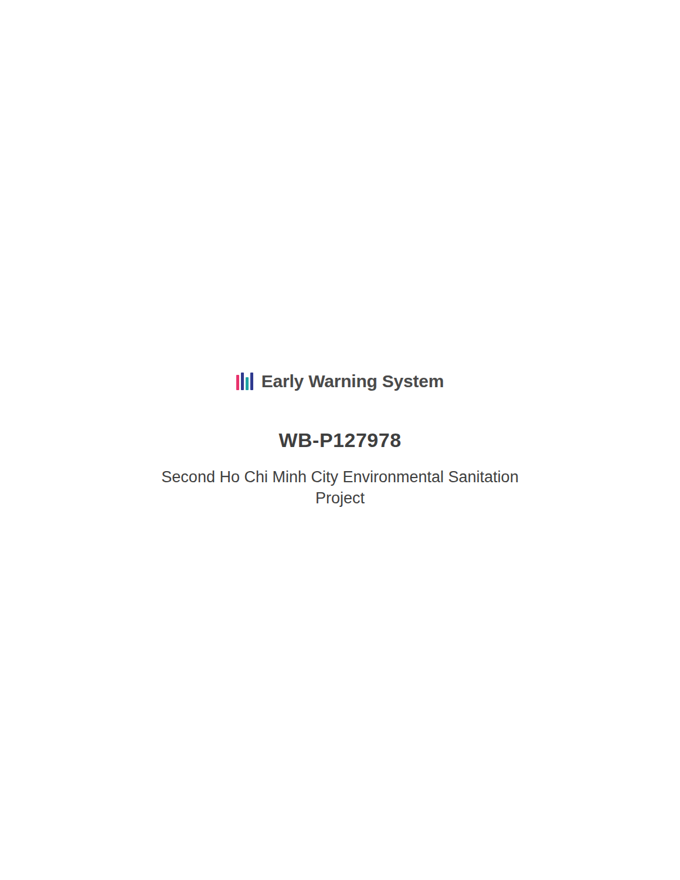Early Warning System
WB-P127978
Second Ho Chi Minh City Environmental Sanitation Project